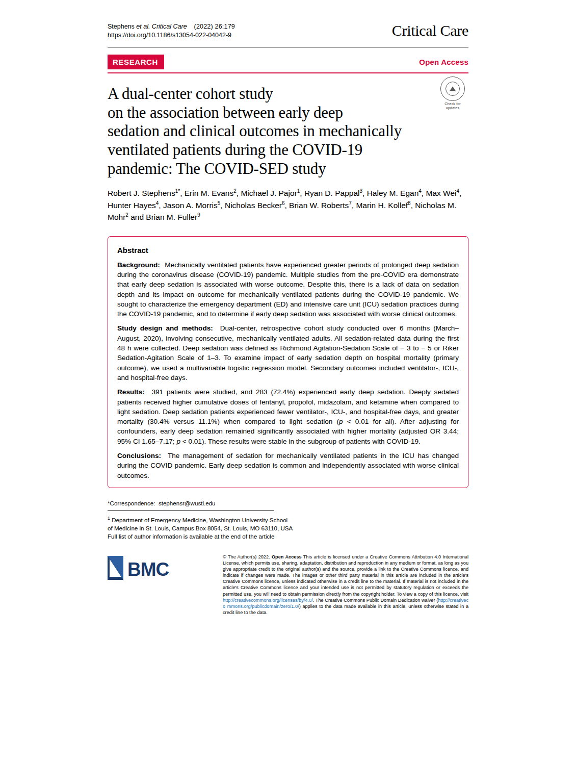Stephens et al. Critical Care (2022) 26:179
https://doi.org/10.1186/s13054-022-04042-9
Critical Care
RESEARCH
Open Access
Check for
updates
A dual-center cohort study
on the association between early deep
sedation and clinical outcomes in mechanically
ventilated patients during the COVID-19
pandemic: The COVID-SED study
Robert J. Stephens1*, Erin M. Evans2, Michael J. Pajor1, Ryan D. Pappal3, Haley M. Egan4, Max Wei4, Hunter Hayes4, Jason A. Morris5, Nicholas Becker6, Brian W. Roberts7, Marin H. Kollef8, Nicholas M. Mohr2 and Brian M. Fuller9
Abstract
Background: Mechanically ventilated patients have experienced greater periods of prolonged deep sedation during the coronavirus disease (COVID-19) pandemic. Multiple studies from the pre-COVID era demonstrate that early deep sedation is associated with worse outcome. Despite this, there is a lack of data on sedation depth and its impact on outcome for mechanically ventilated patients during the COVID-19 pandemic. We sought to characterize the emergency department (ED) and intensive care unit (ICU) sedation practices during the COVID-19 pandemic, and to determine if early deep sedation was associated with worse clinical outcomes.
Study design and methods: Dual-center, retrospective cohort study conducted over 6 months (March–August, 2020), involving consecutive, mechanically ventilated adults. All sedation-related data during the first 48 h were collected. Deep sedation was defined as Richmond Agitation-Sedation Scale of − 3 to − 5 or Riker Sedation-Agitation Scale of 1–3. To examine impact of early sedation depth on hospital mortality (primary outcome), we used a multivariable logistic regression model. Secondary outcomes included ventilator-, ICU-, and hospital-free days.
Results: 391 patients were studied, and 283 (72.4%) experienced early deep sedation. Deeply sedated patients received higher cumulative doses of fentanyl, propofol, midazolam, and ketamine when compared to light sedation. Deep sedation patients experienced fewer ventilator-, ICU-, and hospital-free days, and greater mortality (30.4% versus 11.1%) when compared to light sedation (p < 0.01 for all). After adjusting for confounders, early deep sedation remained significantly associated with higher mortality (adjusted OR 3.44; 95% CI 1.65–7.17; p < 0.01). These results were stable in the subgroup of patients with COVID-19.
Conclusions: The management of sedation for mechanically ventilated patients in the ICU has changed during the COVID pandemic. Early deep sedation is common and independently associated with worse clinical outcomes.
*Correspondence: stephensr@wustl.edu
1 Department of Emergency Medicine, Washington University School
of Medicine in St. Louis, Campus Box 8054, St. Louis, MO 63110, USA
Full list of author information is available at the end of the article
BMC
© The Author(s) 2022. Open Access This article is licensed under a Creative Commons Attribution 4.0 International License, which permits use, sharing, adaptation, distribution and reproduction in any medium or format, as long as you give appropriate credit to the original author(s) and the source, provide a link to the Creative Commons licence, and indicate if changes were made. The images or other third party material in this article are included in the article's Creative Commons licence, unless indicated otherwise in a credit line to the material. If material is not included in the article's Creative Commons licence and your intended use is not permitted by statutory regulation or exceeds the permitted use, you will need to obtain permission directly from the copyright holder. To view a copy of this licence, visit http://creativecommons.org/licenses/by/4.0/. The Creative Commons Public Domain Dedication waiver (http://creativeco mmons.org/publicdomain/zero/1.0/) applies to the data made available in this article, unless otherwise stated in a credit line to the data.